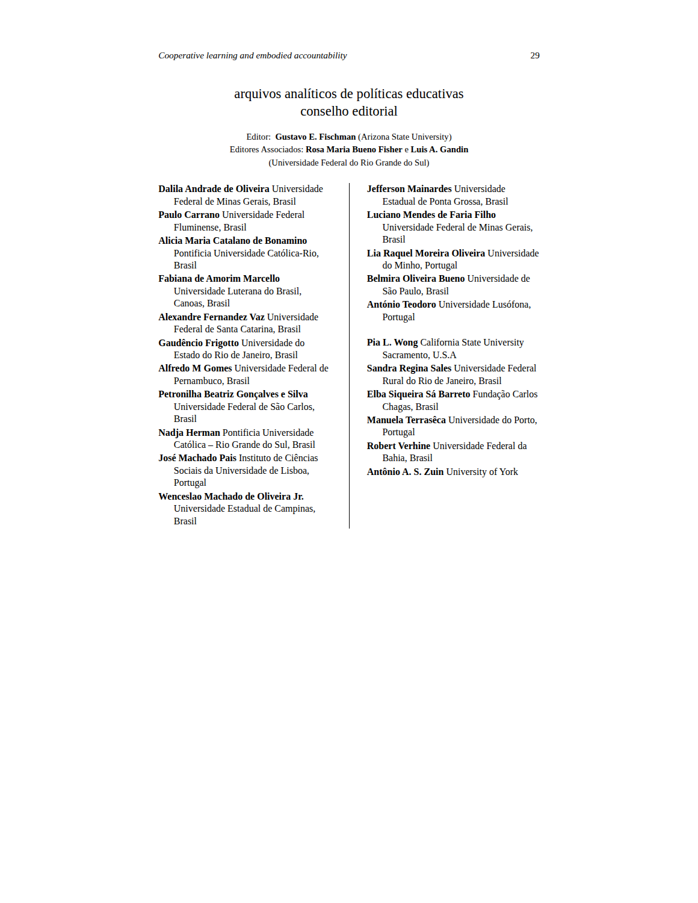Cooperative learning and embodied accountability 29
arquivos analíticos de políticas educativas
conselho editorial
Editor: Gustavo E. Fischman (Arizona State University)
Editores Associados: Rosa Maria Bueno Fisher e Luis A. Gandin
(Universidade Federal do Rio Grande do Sul)
Dalila Andrade de Oliveira Universidade Federal de Minas Gerais, Brasil
Paulo Carrano Universidade Federal Fluminense, Brasil
Alicia Maria Catalano de Bonamino Pontificia Universidade Católica-Rio, Brasil
Fabiana de Amorim Marcello Universidade Luterana do Brasil, Canoas, Brasil
Alexandre Fernandez Vaz Universidade Federal de Santa Catarina, Brasil
Gaudêncio Frigotto Universidade do Estado do Rio de Janeiro, Brasil
Alfredo M Gomes Universidade Federal de Pernambuco, Brasil
Petronilha Beatriz Gonçalves e Silva Universidade Federal de São Carlos, Brasil
Nadja Herman Pontificia Universidade Católica – Rio Grande do Sul, Brasil
José Machado Pais Instituto de Ciências Sociais da Universidade de Lisboa, Portugal
Wenceslao Machado de Oliveira Jr. Universidade Estadual de Campinas, Brasil
Jefferson Mainardes Universidade Estadual de Ponta Grossa, Brasil
Luciano Mendes de Faria Filho Universidade Federal de Minas Gerais, Brasil
Lia Raquel Moreira Oliveira Universidade do Minho, Portugal
Belmira Oliveira Bueno Universidade de São Paulo, Brasil
António Teodoro Universidade Lusófona, Portugal
Pia L. Wong California State University Sacramento, U.S.A
Sandra Regina Sales Universidade Federal Rural do Rio de Janeiro, Brasil
Elba Siqueira Sá Barreto Fundação Carlos Chagas, Brasil
Manuela Terrasêca Universidade do Porto, Portugal
Robert Verhine Universidade Federal da Bahia, Brasil
Antônio A. S. Zuin University of York